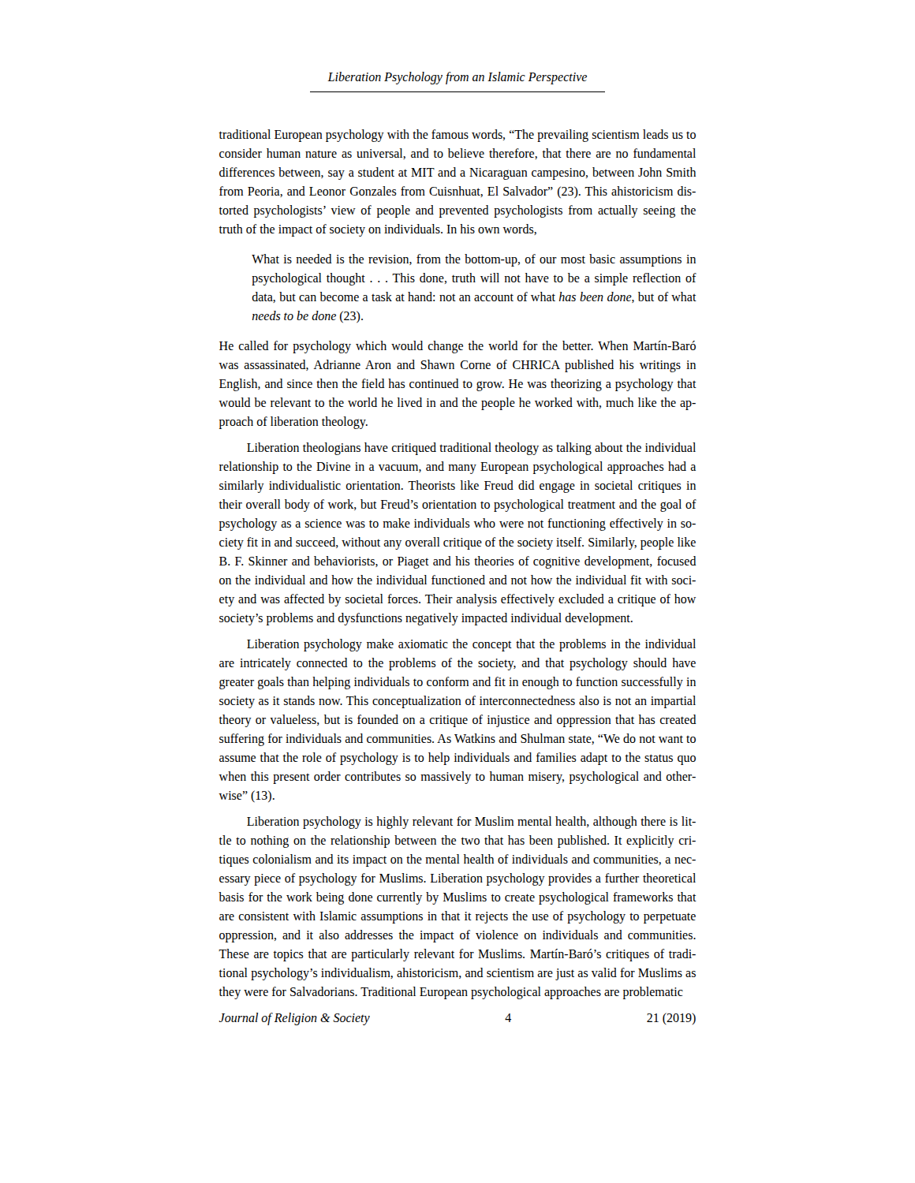Liberation Psychology from an Islamic Perspective
traditional European psychology with the famous words, “The prevailing scientism leads us to consider human nature as universal, and to believe therefore, that there are no fundamental differences between, say a student at MIT and a Nicaraguan campesino, between John Smith from Peoria, and Leonor Gonzales from Cuisnhuat, El Salvador” (23). This ahistoricism distorted psychologists’ view of people and prevented psychologists from actually seeing the truth of the impact of society on individuals. In his own words,
What is needed is the revision, from the bottom-up, of our most basic assumptions in psychological thought . . . This done, truth will not have to be a simple reflection of data, but can become a task at hand: not an account of what has been done, but of what needs to be done (23).
He called for psychology which would change the world for the better. When Martín-Baró was assassinated, Adrianne Aron and Shawn Corne of CHRICA published his writings in English, and since then the field has continued to grow. He was theorizing a psychology that would be relevant to the world he lived in and the people he worked with, much like the approach of liberation theology.
Liberation theologians have critiqued traditional theology as talking about the individual relationship to the Divine in a vacuum, and many European psychological approaches had a similarly individualistic orientation. Theorists like Freud did engage in societal critiques in their overall body of work, but Freud’s orientation to psychological treatment and the goal of psychology as a science was to make individuals who were not functioning effectively in society fit in and succeed, without any overall critique of the society itself. Similarly, people like B. F. Skinner and behaviorists, or Piaget and his theories of cognitive development, focused on the individual and how the individual functioned and not how the individual fit with society and was affected by societal forces. Their analysis effectively excluded a critique of how society’s problems and dysfunctions negatively impacted individual development.
Liberation psychology make axiomatic the concept that the problems in the individual are intricately connected to the problems of the society, and that psychology should have greater goals than helping individuals to conform and fit in enough to function successfully in society as it stands now. This conceptualization of interconnectedness also is not an impartial theory or valueless, but is founded on a critique of injustice and oppression that has created suffering for individuals and communities. As Watkins and Shulman state, “We do not want to assume that the role of psychology is to help individuals and families adapt to the status quo when this present order contributes so massively to human misery, psychological and otherwise” (13).
Liberation psychology is highly relevant for Muslim mental health, although there is little to nothing on the relationship between the two that has been published. It explicitly critiques colonialism and its impact on the mental health of individuals and communities, a necessary piece of psychology for Muslims. Liberation psychology provides a further theoretical basis for the work being done currently by Muslims to create psychological frameworks that are consistent with Islamic assumptions in that it rejects the use of psychology to perpetuate oppression, and it also addresses the impact of violence on individuals and communities. These are topics that are particularly relevant for Muslims. Martín-Baró’s critiques of traditional psychology’s individualism, ahistoricism, and scientism are just as valid for Muslims as they were for Salvadorians. Traditional European psychological approaches are problematic
Journal of Religion & Society 4 21 (2019)